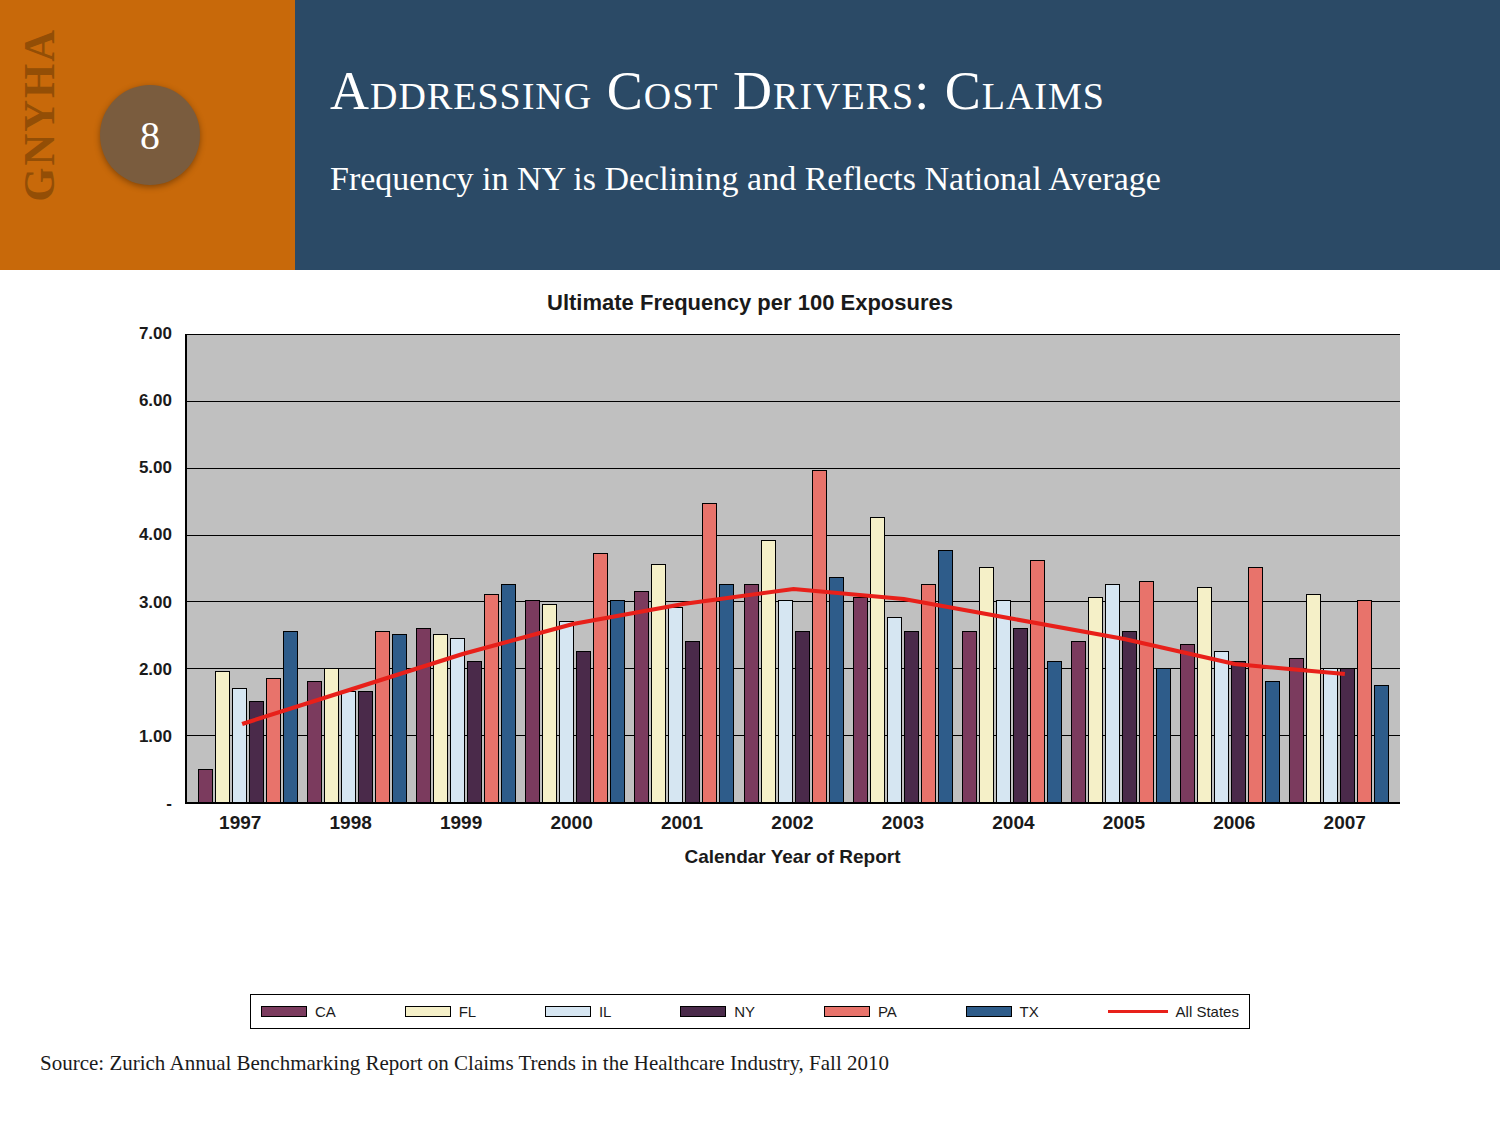GNYHA
8
Addressing Cost Drivers: Claims
Frequency in NY is Declining and Reflects National Average
Ultimate Frequency per 100 Exposures
7.00 6.00 5.00 4.00 3.00 2.00 1.00 -
1997
1998
1999
2000
2001
2002
2003
2004
2005
2006
2007
Calendar Year of Report
CA
FL
IL
NY
PA
TX
All States
Source: Zurich Annual Benchmarking Report on Claims Trends in the Healthcare Industry, Fall 2010